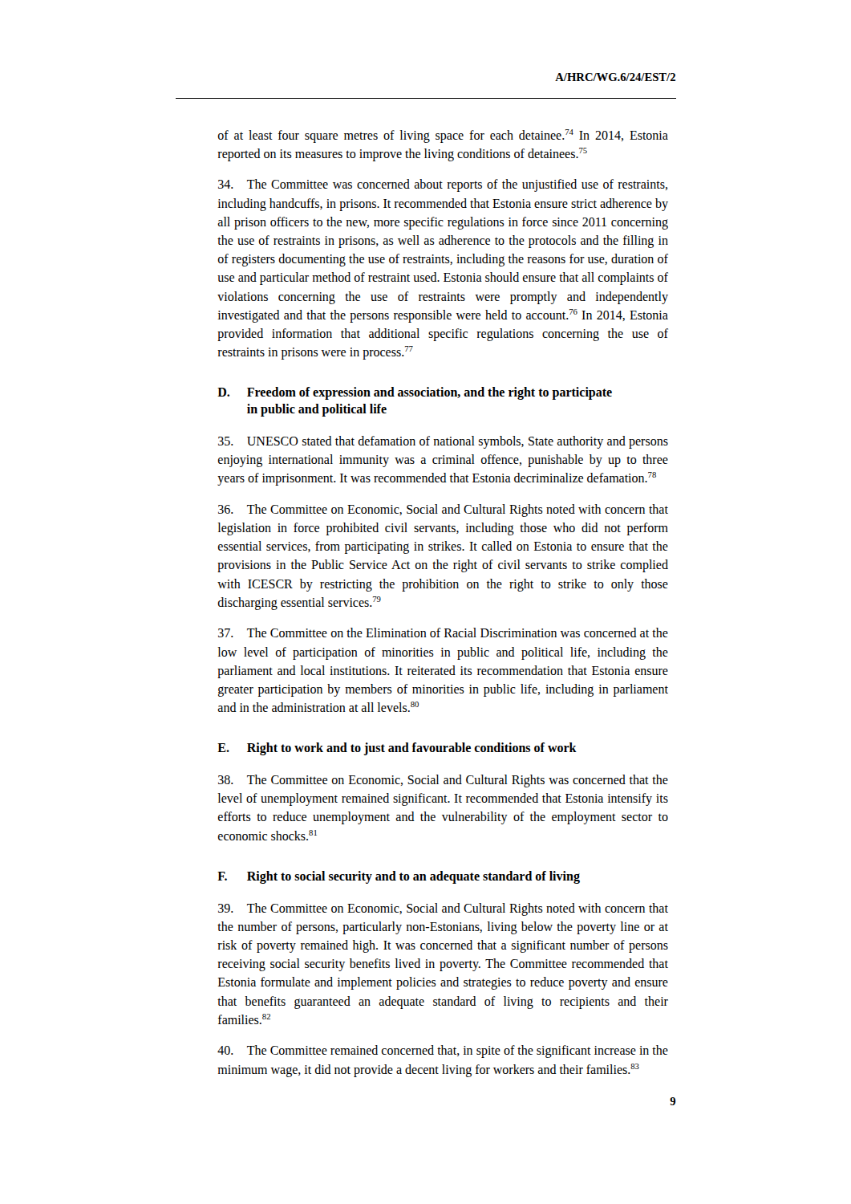A/HRC/WG.6/24/EST/2
of at least four square metres of living space for each detainee.74 In 2014, Estonia reported on its measures to improve the living conditions of detainees.75
34. The Committee was concerned about reports of the unjustified use of restraints, including handcuffs, in prisons. It recommended that Estonia ensure strict adherence by all prison officers to the new, more specific regulations in force since 2011 concerning the use of restraints in prisons, as well as adherence to the protocols and the filling in of registers documenting the use of restraints, including the reasons for use, duration of use and particular method of restraint used. Estonia should ensure that all complaints of violations concerning the use of restraints were promptly and independently investigated and that the persons responsible were held to account.76 In 2014, Estonia provided information that additional specific regulations concerning the use of restraints in prisons were in process.77
D. Freedom of expression and association, and the right to participate
in public and political life
35. UNESCO stated that defamation of national symbols, State authority and persons enjoying international immunity was a criminal offence, punishable by up to three years of imprisonment. It was recommended that Estonia decriminalize defamation.78
36. The Committee on Economic, Social and Cultural Rights noted with concern that legislation in force prohibited civil servants, including those who did not perform essential services, from participating in strikes. It called on Estonia to ensure that the provisions in the Public Service Act on the right of civil servants to strike complied with ICESCR by restricting the prohibition on the right to strike to only those discharging essential services.79
37. The Committee on the Elimination of Racial Discrimination was concerned at the low level of participation of minorities in public and political life, including the parliament and local institutions. It reiterated its recommendation that Estonia ensure greater participation by members of minorities in public life, including in parliament and in the administration at all levels.80
E. Right to work and to just and favourable conditions of work
38. The Committee on Economic, Social and Cultural Rights was concerned that the level of unemployment remained significant. It recommended that Estonia intensify its efforts to reduce unemployment and the vulnerability of the employment sector to economic shocks.81
F. Right to social security and to an adequate standard of living
39. The Committee on Economic, Social and Cultural Rights noted with concern that the number of persons, particularly non-Estonians, living below the poverty line or at risk of poverty remained high. It was concerned that a significant number of persons receiving social security benefits lived in poverty. The Committee recommended that Estonia formulate and implement policies and strategies to reduce poverty and ensure that benefits guaranteed an adequate standard of living to recipients and their families.82
40. The Committee remained concerned that, in spite of the significant increase in the minimum wage, it did not provide a decent living for workers and their families.83
9